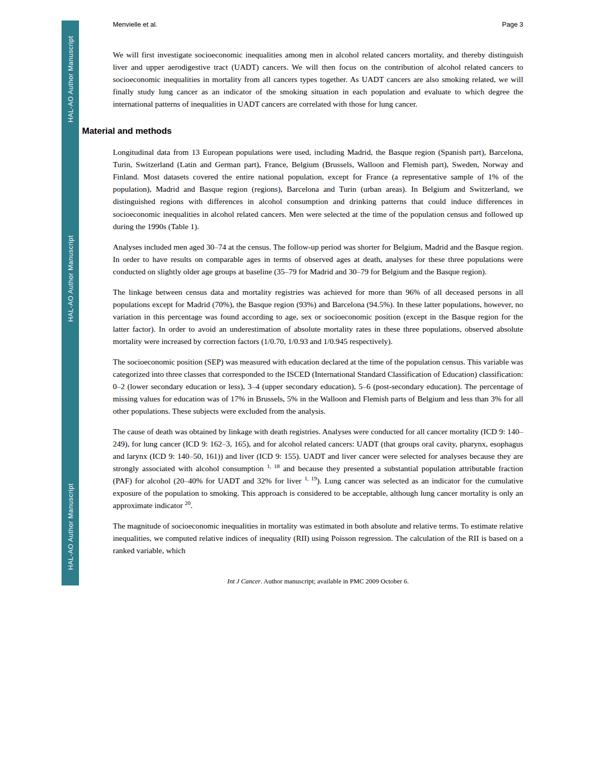HAL-AO Author Manuscript HAL-AO Author Manuscript HAL-AO Author Manuscript
Menvielle et al.
Page 3
We will first investigate socioeconomic inequalities among men in alcohol related cancers mortality, and thereby distinguish liver and upper aerodigestive tract (UADT) cancers. We will then focus on the contribution of alcohol related cancers to socioeconomic inequalities in mortality from all cancers types together. As UADT cancers are also smoking related, we will finally study lung cancer as an indicator of the smoking situation in each population and evaluate to which degree the international patterns of inequalities in UADT cancers are correlated with those for lung cancer.
Material and methods
Longitudinal data from 13 European populations were used, including Madrid, the Basque region (Spanish part), Barcelona, Turin, Switzerland (Latin and German part), France, Belgium (Brussels, Walloon and Flemish part), Sweden, Norway and Finland. Most datasets covered the entire national population, except for France (a representative sample of 1% of the population), Madrid and Basque region (regions), Barcelona and Turin (urban areas). In Belgium and Switzerland, we distinguished regions with differences in alcohol consumption and drinking patterns that could induce differences in socioeconomic inequalities in alcohol related cancers. Men were selected at the time of the population census and followed up during the 1990s (Table 1).
Analyses included men aged 30–74 at the census. The follow-up period was shorter for Belgium, Madrid and the Basque region. In order to have results on comparable ages in terms of observed ages at death, analyses for these three populations were conducted on slightly older age groups at baseline (35–79 for Madrid and 30–79 for Belgium and the Basque region).
The linkage between census data and mortality registries was achieved for more than 96% of all deceased persons in all populations except for Madrid (70%), the Basque region (93%) and Barcelona (94.5%). In these latter populations, however, no variation in this percentage was found according to age, sex or socioeconomic position (except in the Basque region for the latter factor). In order to avoid an underestimation of absolute mortality rates in these three populations, observed absolute mortality were increased by correction factors (1/0.70, 1/0.93 and 1/0.945 respectively).
The socioeconomic position (SEP) was measured with education declared at the time of the population census. This variable was categorized into three classes that corresponded to the ISCED (International Standard Classification of Education) classification: 0–2 (lower secondary education or less), 3–4 (upper secondary education), 5–6 (post-secondary education). The percentage of missing values for education was of 17% in Brussels, 5% in the Walloon and Flemish parts of Belgium and less than 3% for all other populations. These subjects were excluded from the analysis.
The cause of death was obtained by linkage with death registries. Analyses were conducted for all cancer mortality (ICD 9: 140–249), for lung cancer (ICD 9: 162–3, 165), and for alcohol related cancers: UADT (that groups oral cavity, pharynx, esophagus and larynx (ICD 9: 140–50, 161)) and liver (ICD 9: 155). UADT and liver cancer were selected for analyses because they are strongly associated with alcohol consumption 1, 18 and because they presented a substantial population attributable fraction (PAF) for alcohol (20–40% for UADT and 32% for liver 1, 19). Lung cancer was selected as an indicator for the cumulative exposure of the population to smoking. This approach is considered to be acceptable, although lung cancer mortality is only an approximate indicator 20.
The magnitude of socioeconomic inequalities in mortality was estimated in both absolute and relative terms. To estimate relative inequalities, we computed relative indices of inequality (RII) using Poisson regression. The calculation of the RII is based on a ranked variable, which
Int J Cancer. Author manuscript; available in PMC 2009 October 6.